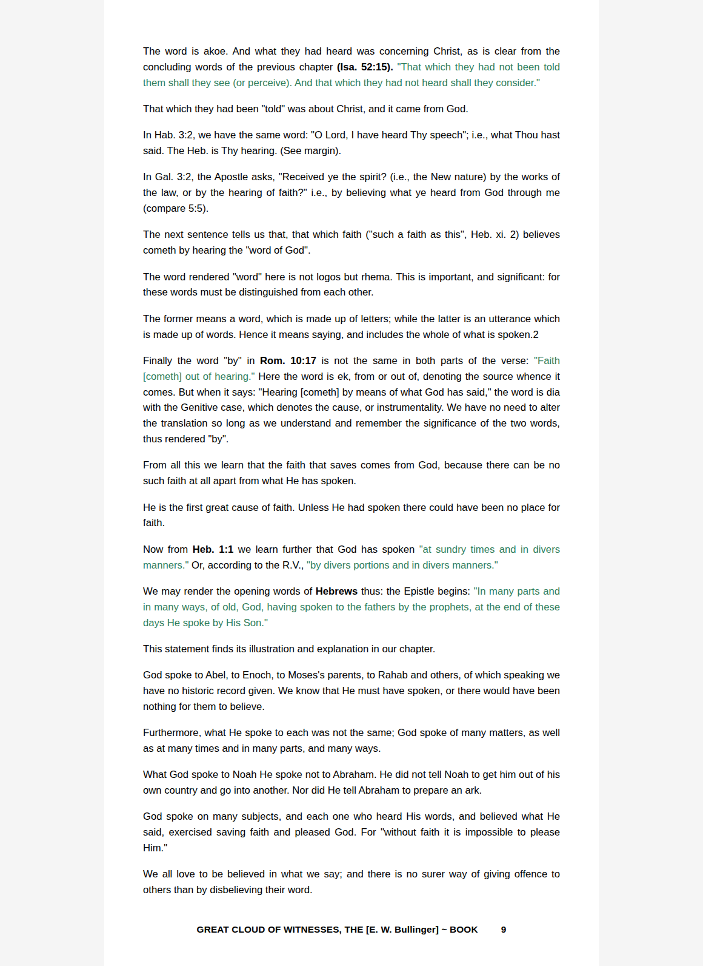The word is akoe. And what they had heard was concerning Christ, as is clear from the concluding words of the previous chapter (Isa. 52:15). "That which they had not been told them shall they see (or perceive). And that which they had not heard shall they consider."
That which they had been "told" was about Christ, and it came from God.
In Hab. 3:2, we have the same word: "O Lord, I have heard Thy speech"; i.e., what Thou hast said. The Heb. is Thy hearing. (See margin).
In Gal. 3:2, the Apostle asks, "Received ye the spirit? (i.e., the New nature) by the works of the law, or by the hearing of faith?" i.e., by believing what ye heard from God through me (compare 5:5).
The next sentence tells us that, that which faith ("such a faith as this", Heb. xi. 2) believes cometh by hearing the "word of God".
The word rendered "word" here is not logos but rhema. This is important, and significant: for these words must be distinguished from each other.
The former means a word, which is made up of letters; while the latter is an utterance which is made up of words. Hence it means saying, and includes the whole of what is spoken.2
Finally the word "by" in Rom. 10:17 is not the same in both parts of the verse: "Faith [cometh] out of hearing." Here the word is ek, from or out of, denoting the source whence it comes. But when it says: "Hearing [cometh] by means of what God has said," the word is dia with the Genitive case, which denotes the cause, or instrumentality. We have no need to alter the translation so long as we understand and remember the significance of the two words, thus rendered "by".
From all this we learn that the faith that saves comes from God, because there can be no such faith at all apart from what He has spoken.
He is the first great cause of faith. Unless He had spoken there could have been no place for faith.
Now from Heb. 1:1 we learn further that God has spoken "at sundry times and in divers manners." Or, according to the R.V., "by divers portions and in divers manners."
We may render the opening words of Hebrews thus: the Epistle begins: "In many parts and in many ways, of old, God, having spoken to the fathers by the prophets, at the end of these days He spoke by His Son."
This statement finds its illustration and explanation in our chapter.
God spoke to Abel, to Enoch, to Moses's parents, to Rahab and others, of which speaking we have no historic record given. We know that He must have spoken, or there would have been nothing for them to believe.
Furthermore, what He spoke to each was not the same; God spoke of many matters, as well as at many times and in many parts, and many ways.
What God spoke to Noah He spoke not to Abraham. He did not tell Noah to get him out of his own country and go into another. Nor did He tell Abraham to prepare an ark.
God spoke on many subjects, and each one who heard His words, and believed what He said, exercised saving faith and pleased God. For "without faith it is impossible to please Him."
We all love to be believed in what we say; and there is no surer way of giving offence to others than by disbelieving their word.
GREAT CLOUD OF WITNESSES, THE [E. W. Bullinger] ~ BOOK 9